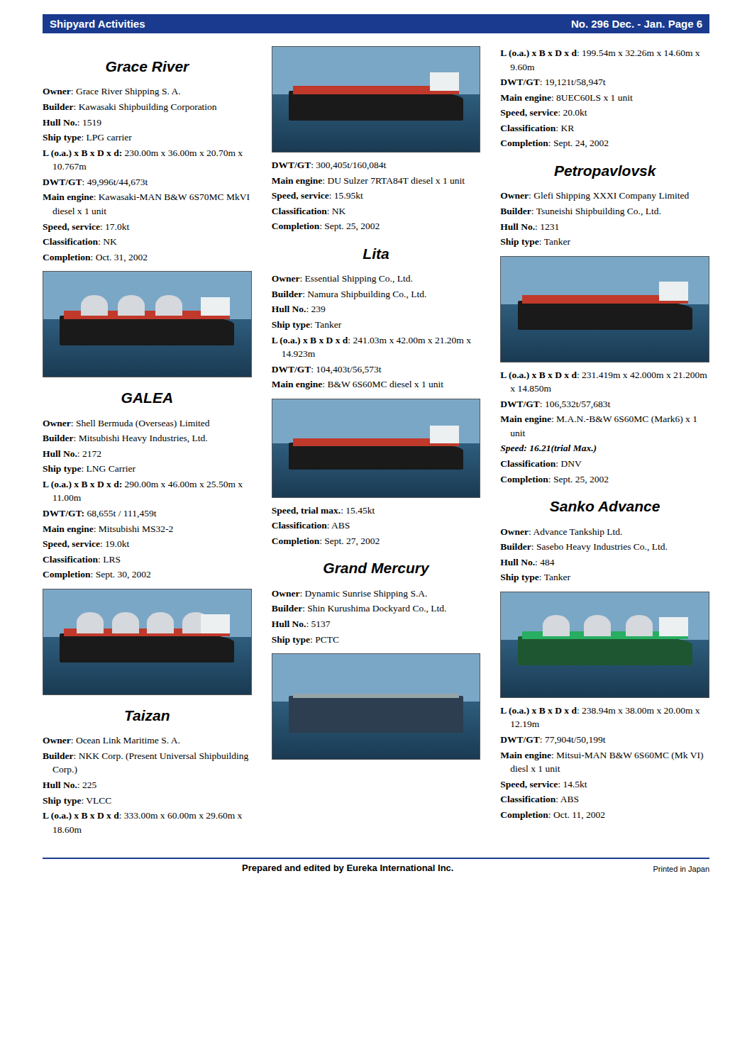Shipyard Activities
No. 296 Dec. - Jan. Page 6
Grace River
Owner: Grace River Shipping S. A.
Builder: Kawasaki Shipbuilding Corporation
Hull No.: 1519
Ship type: LPG carrier
L (o.a.) x B x D x d: 230.00m x 36.00m x 20.70m x 10.767m
DWT/GT: 49,996t/44,673t
Main engine: Kawasaki-MAN B&W 6S70MC MkVI diesel x 1 unit
Speed, service: 17.0kt
Classification: NK
Completion: Oct. 31, 2002
GALEA
Owner: Shell Bermuda (Overseas) Limited
Builder: Mitsubishi Heavy Industries, Ltd.
Hull No.: 2172
Ship type: LNG Carrier
L (o.a.) x B x D x d: 290.00m x 46.00m x 25.50m x 11.00m
DWT/GT: 68,655t / 111,459t
Main engine: Mitsubishi MS32-2
Speed, service: 19.0kt
Classification: LRS
Completion: Sept. 30, 2002
Taizan
Owner: Ocean Link Maritime S. A.
Builder: NKK Corp. (Present Universal Shipbuilding Corp.)
Hull No.: 225
Ship type: VLCC
L (o.a.) x B x D x d: 333.00m x 60.00m x 29.60m x 18.60m
DWT/GT: 300,405t/160,084t
Main engine: DU Sulzer 7RTA84T diesel x 1 unit
Speed, service: 15.95kt
Classification: NK
Completion: Sept. 25, 2002
Lita
Owner: Essential Shipping Co., Ltd.
Builder: Namura Shipbuilding Co., Ltd.
Hull No.: 239
Ship type: Tanker
L (o.a.) x B x D x d: 241.03m x 42.00m x 21.20m x 14.923m
DWT/GT: 104,403t/56,573t
Main engine: B&W 6S60MC diesel x 1 unit
Speed, trial max.: 15.45kt
Classification: ABS
Completion: Sept. 27, 2002
Grand Mercury
Owner: Dynamic Sunrise Shipping S.A.
Builder: Shin Kurushima Dockyard Co., Ltd.
Hull No.: 5137
Ship type: PCTC
L (o.a.) x B x D x d: 199.54m x 32.26m x 14.60m x 9.60m
DWT/GT: 19,121t/58,947t
Main engine: 8UEC60LS x 1 unit
Speed, service: 20.0kt
Classification: KR
Completion: Sept. 24, 2002
Petropavlovsk
Owner: Glefi Shipping XXXI Company Limited
Builder: Tsuneishi Shipbuilding Co., Ltd.
Hull No.: 1231
Ship type: Tanker
L (o.a.) x B x D x d: 231.419m x 42.000m x 21.200m x 14.850m
DWT/GT: 106,532t/57,683t
Main engine: M.A.N.-B&W 6S60MC (Mark6) x 1 unit
Speed: 16.21(trial Max.)
Classification: DNV
Completion: Sept. 25, 2002
Sanko Advance
Owner: Advance Tankship Ltd.
Builder: Sasebo Heavy Industries Co., Ltd.
Hull No.: 484
Ship type: Tanker
L (o.a.) x B x D x d: 238.94m x 38.00m x 20.00m x 12.19m
DWT/GT: 77,904t/50,199t
Main engine: Mitsui-MAN B&W 6S60MC (Mk VI) diesl x 1 unit
Speed, service: 14.5kt
Classification: ABS
Completion: Oct. 11, 2002
Prepared and edited by Eureka International Inc.
Printed in Japan